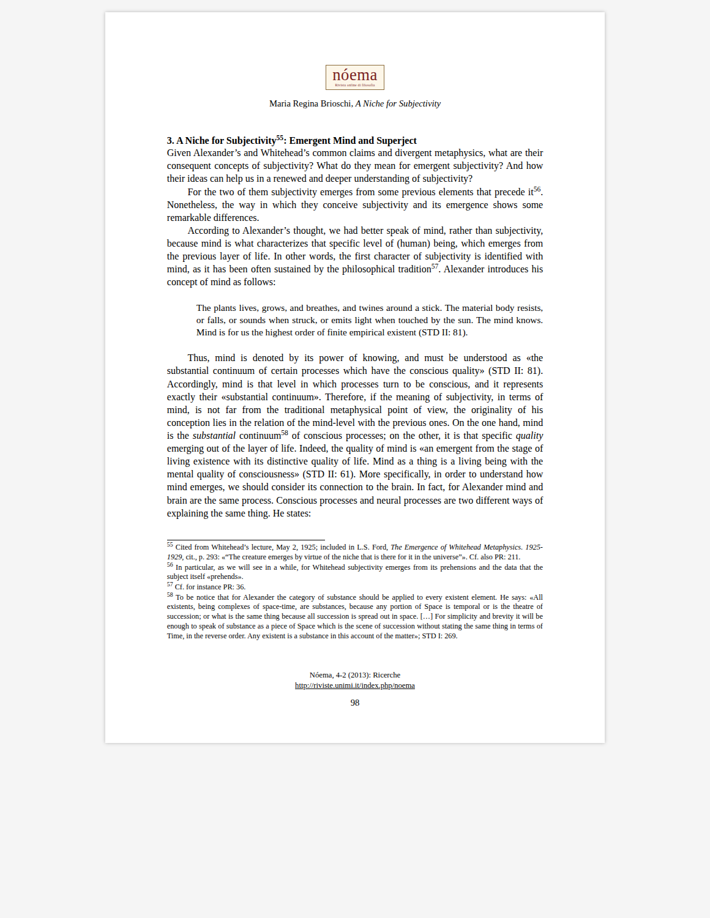nóema Rivista online di filosofia
Maria Regina Brioschi, A Niche for Subjectivity
3. A Niche for Subjectivity55: Emergent Mind and Superject
Given Alexander’s and Whitehead’s common claims and divergent metaphysics, what are their consequent concepts of subjectivity? What do they mean for emergent subjectivity? And how their ideas can help us in a renewed and deeper understanding of subjectivity?
For the two of them subjectivity emerges from some previous elements that precede it56. Nonetheless, the way in which they conceive subjectivity and its emergence shows some remarkable differences.
According to Alexander’s thought, we had better speak of mind, rather than subjectivity, because mind is what characterizes that specific level of (human) being, which emerges from the previous layer of life. In other words, the first character of subjectivity is identified with mind, as it has been often sustained by the philosophical tradition57. Alexander introduces his concept of mind as follows:
The plants lives, grows, and breathes, and twines around a stick. The material body resists, or falls, or sounds when struck, or emits light when touched by the sun. The mind knows. Mind is for us the highest order of finite empirical existent (STD II: 81).
Thus, mind is denoted by its power of knowing, and must be understood as «the substantial continuum of certain processes which have the conscious quality» (STD II: 81). Accordingly, mind is that level in which processes turn to be conscious, and it represents exactly their «substantial continuum». Therefore, if the meaning of subjectivity, in terms of mind, is not far from the traditional metaphysical point of view, the originality of his conception lies in the relation of the mind-level with the previous ones. On the one hand, mind is the substantial continuum58 of conscious processes; on the other, it is that specific quality emerging out of the layer of life. Indeed, the quality of mind is «an emergent from the stage of living existence with its distinctive quality of life. Mind as a thing is a living being with the mental quality of consciousness» (STD II: 61). More specifically, in order to understand how mind emerges, we should consider its connection to the brain. In fact, for Alexander mind and brain are the same process. Conscious processes and neural processes are two different ways of explaining the same thing. He states:
55 Cited from Whitehead’s lecture, May 2, 1925; included in L.S. Ford, The Emergence of Whitehead Metaphysics. 1925-1929, cit., p. 293: «“The creature emerges by virtue of the niche that is there for it in the universe”». Cf. also PR: 211.
56 In particular, as we will see in a while, for Whitehead subjectivity emerges from its prehensions and the data that the subject itself «prehends».
57 Cf. for instance PR: 36.
58 To be notice that for Alexander the category of substance should be applied to every existent element. He says: «All existents, being complexes of space-time, are substances, because any portion of Space is temporal or is the theatre of succession; or what is the same thing because all succession is spread out in space. […] For simplicity and brevity it will be enough to speak of substance as a piece of Space which is the scene of succession without stating the same thing in terms of Time, in the reverse order. Any existent is a substance in this account of the matter»; STD I: 269.
Nóema, 4-2 (2013): Ricerche
http://riviste.unimi.it/index.php/noema
98